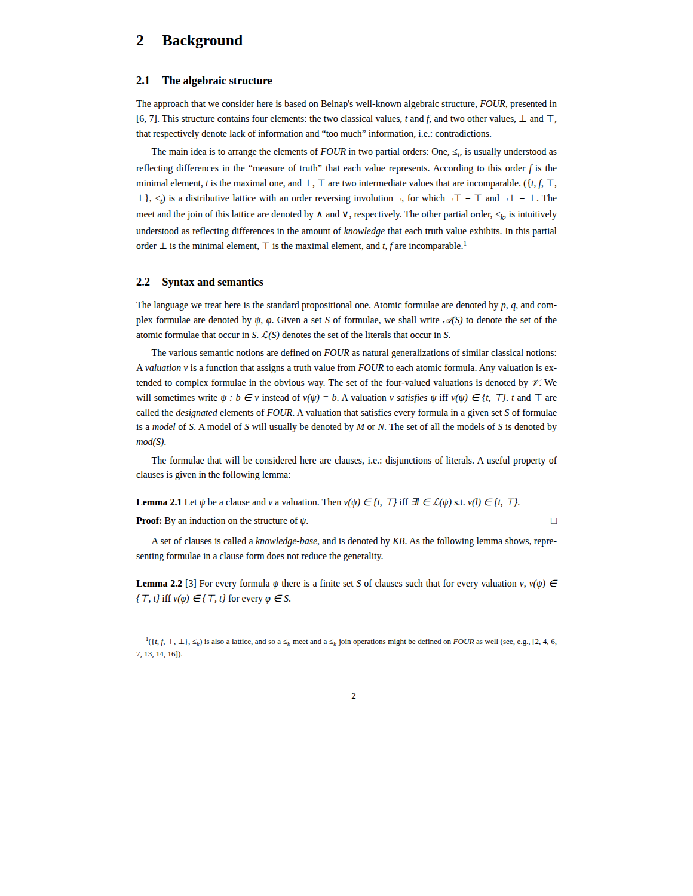2 Background
2.1 The algebraic structure
The approach that we consider here is based on Belnap's well-known algebraic structure, FOUR, presented in [6, 7]. This structure contains four elements: the two classical values, t and f, and two other values, ⊥ and ⊤, that respectively denote lack of information and “too much” information, i.e.: contradictions.
The main idea is to arrange the elements of FOUR in two partial orders: One, ≤t, is usually understood as reflecting differences in the “measure of truth” that each value represents. According to this order f is the minimal element, t is the maximal one, and ⊥, ⊤ are two intermediate values that are incomparable. ({t, f, ⊤, ⊥}, ≤t) is a distributive lattice with an order reversing involution ¬, for which ¬⊤ = ⊤ and ¬⊥ = ⊥. The meet and the join of this lattice are denoted by ∧ and ∨, respectively. The other partial order, ≤k, is intuitively understood as reflecting differences in the amount of knowledge that each truth value exhibits. In this partial order ⊥ is the minimal element, ⊤ is the maximal element, and t, f are incomparable.1
2.2 Syntax and semantics
The language we treat here is the standard propositional one. Atomic formulae are denoted by p, q, and complex formulae are denoted by ψ, φ. Given a set S of formulae, we shall write 𝒜(S) to denote the set of the atomic formulae that occur in S. ℒ(S) denotes the set of the literals that occur in S.
The various semantic notions are defined on FOUR as natural generalizations of similar classical notions: A valuation ν is a function that assigns a truth value from FOUR to each atomic formula. Any valuation is extended to complex formulae in the obvious way. The set of the four-valued valuations is denoted by 𝒱. We will sometimes write ψ : b ∈ ν instead of ν(ψ) = b. A valuation ν satisfies ψ iff ν(ψ) ∈ {t, ⊤}. t and ⊤ are called the designated elements of FOUR. A valuation that satisfies every formula in a given set S of formulae is a model of S. A model of S will usually be denoted by M or N. The set of all the models of S is denoted by mod(S).
The formulae that will be considered here are clauses, i.e.: disjunctions of literals. A useful property of clauses is given in the following lemma:
Lemma 2.1 Let ψ be a clause and ν a valuation. Then ν(ψ) ∈ {t, ⊤} iff ∃l ∈ ℒ(ψ) s.t. ν(l) ∈ {t, ⊤}.
Proof: By an induction on the structure of ψ. □
A set of clauses is called a knowledge-base, and is denoted by KB. As the following lemma shows, representing formulae in a clause form does not reduce the generality.
Lemma 2.2 [3] For every formula ψ there is a finite set S of clauses such that for every valuation ν, ν(ψ) ∈ {⊤, t} iff ν(φ) ∈ {⊤, t} for every φ ∈ S.
1({t, f, ⊤, ⊥}, ≤k) is also a lattice, and so a ≤k-meet and a ≤k-join operations might be defined on FOUR as well (see, e.g., [2, 4, 6, 7, 13, 14, 16]).
2